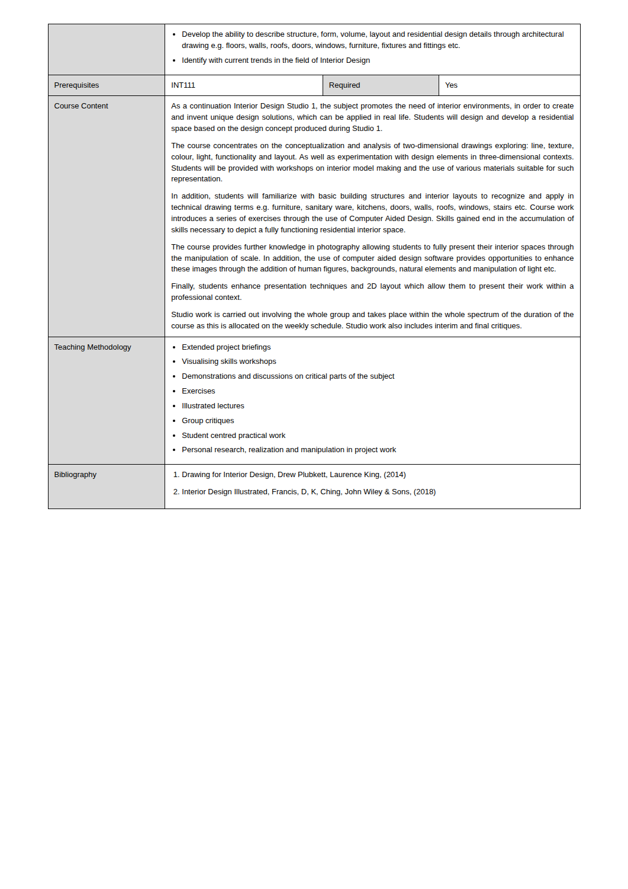| | Develop the ability to describe structure, form, volume, layout and residential design details through architectural drawing e.g. floors, walls, roofs, doors, windows, furniture, fixtures and fittings etc. Identify with current trends in the field of Interior Design |
| Prerequisites | / INT111 / Required / Yes / |
| Course Content | As a continuation Interior Design Studio 1, the subject promotes the need of interior environments, in order to create and invent unique design solutions, which can be applied in real life. Students will design and develop a residential space based on the design concept produced during Studio 1. The course concentrates on the conceptualization and analysis of two-dimensional drawings exploring: line, texture, colour, light, functionality and layout. As well as experimentation with design elements in three-dimensional contexts. Students will be provided with workshops on interior model making and the use of various materials suitable for such representation. In addition, students will familiarize with basic building structures and interior layouts to recognize and apply in technical drawing terms e.g. furniture, sanitary ware, kitchens, doors, walls, roofs, windows, stairs etc. Course work introduces a series of exercises through the use of Computer Aided Design. Skills gained end in the accumulation of skills necessary to depict a fully functioning residential interior space. The course provides further knowledge in photography allowing students to fully present their interior spaces through the manipulation of scale. In addition, the use of computer aided design software provides opportunities to enhance these images through the addition of human figures, backgrounds, natural elements and manipulation of light etc. Finally, students enhance presentation techniques and 2D layout which allow them to present their work within a professional context. Studio work is carried out involving the whole group and takes place within the whole spectrum of the duration of the course as this is allocated on the weekly schedule. Studio work also includes interim and final critiques. |
| Teaching Methodology | Extended project briefings Visualising skills workshops Demonstrations and discussions on critical parts of the subject Exercises Illustrated lectures Group critiques Student centred practical work Personal research, realization and manipulation in project work |
| Bibliography | Drawing for Interior Design, Drew Plubkett, Laurence King, (2014) Interior Design Illustrated, Francis, D, K, Ching, John Wiley & Sons, (2018) |